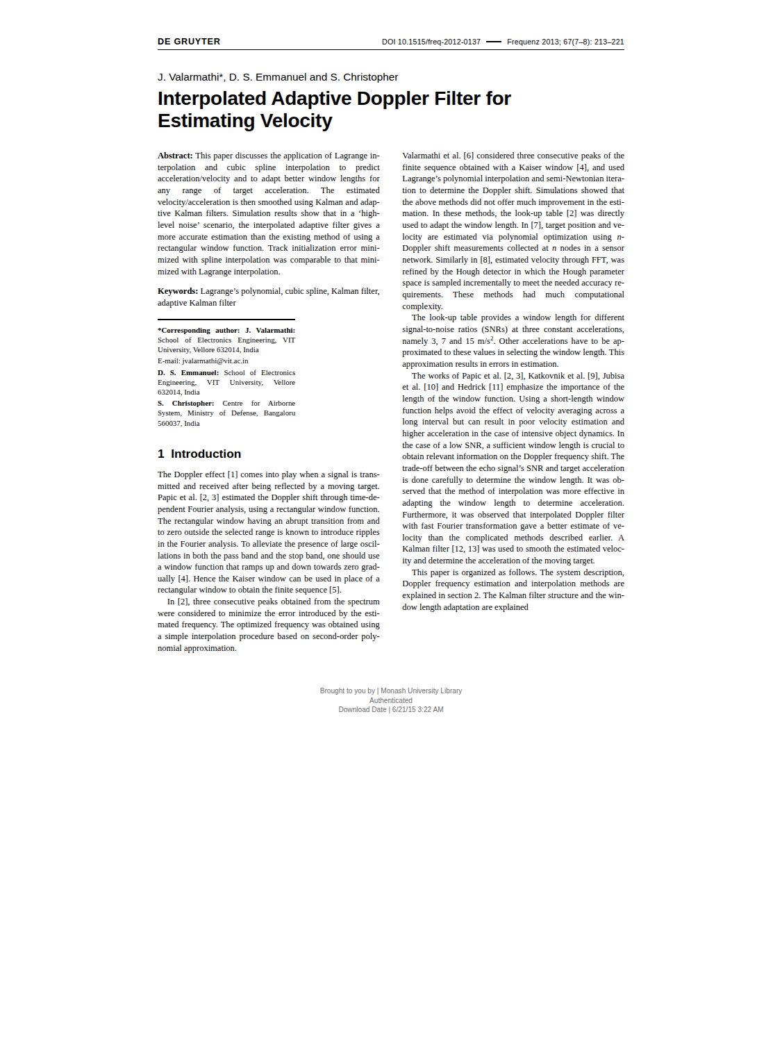DE GRUYTER
DOI 10.1515/freq-2012-0137 Frequenz 2013; 67(7–8): 213–221
J. Valarmathi*, D. S. Emmanuel and S. Christopher
Interpolated Adaptive Doppler Filter for
Estimating Velocity
Abstract: This paper discusses the application of Lagrange interpolation and cubic spline interpolation to predict acceleration/velocity and to adapt better window lengths for any range of target acceleration. The estimated velocity/acceleration is then smoothed using Kalman and adaptive Kalman filters. Simulation results show that in a ‘high-level noise’ scenario, the interpolated adaptive filter gives a more accurate estimation than the existing method of using a rectangular window function. Track initialization error minimized with spline interpolation was comparable to that minimized with Lagrange interpolation.
Keywords: Lagrange’s polynomial, cubic spline, Kalman filter, adaptive Kalman filter
*Corresponding author: J. Valarmathi: School of Electronics Engineering, VIT University, Vellore 632014, India
E-mail: jvalarmathi@vit.ac.in
D. S. Emmanuel: School of Electronics Engineering, VIT University, Vellore 632014, India
S. Christopher: Centre for Airborne System, Ministry of Defense, Bangaloru 560037, India
1 Introduction
The Doppler effect [1] comes into play when a signal is transmitted and received after being reflected by a moving target. Papic et al. [2, 3] estimated the Doppler shift through time-dependent Fourier analysis, using a rectangular window function. The rectangular window having an abrupt transition from and to zero outside the selected range is known to introduce ripples in the Fourier analysis. To alleviate the presence of large oscillations in both the pass band and the stop band, one should use a window function that ramps up and down towards zero gradually [4]. Hence the Kaiser window can be used in place of a rectangular window to obtain the finite sequence [5].
In [2], three consecutive peaks obtained from the spectrum were considered to minimize the error introduced by the estimated frequency. The optimized frequency was obtained using a simple interpolation procedure based on second-order polynomial approximation.
Valarmathi et al. [6] considered three consecutive peaks of the finite sequence obtained with a Kaiser window [4], and used Lagrange’s polynomial interpolation and semi-Newtonian iteration to determine the Doppler shift. Simulations showed that the above methods did not offer much improvement in the estimation. In these methods, the look-up table [2] was directly used to adapt the window length. In [7], target position and velocity are estimated via polynomial optimization using n-Doppler shift measurements collected at n nodes in a sensor network. Similarly in [8], estimated velocity through FFT, was refined by the Hough detector in which the Hough parameter space is sampled incrementally to meet the needed accuracy requirements. These methods had much computational complexity.
The look-up table provides a window length for different signal-to-noise ratios (SNRs) at three constant accelerations, namely 3, 7 and 15 m/s2. Other accelerations have to be approximated to these values in selecting the window length. This approximation results in errors in estimation.
The works of Papic et al. [2, 3], Katkovnik et al. [9], Jubisa et al. [10] and Hedrick [11] emphasize the importance of the length of the window function. Using a short-length window function helps avoid the effect of velocity averaging across a long interval but can result in poor velocity estimation and higher acceleration in the case of intensive object dynamics. In the case of a low SNR, a sufficient window length is crucial to obtain relevant information on the Doppler frequency shift. The trade-off between the echo signal’s SNR and target acceleration is done carefully to determine the window length. It was observed that the method of interpolation was more effective in adapting the window length to determine acceleration. Furthermore, it was observed that interpolated Doppler filter with fast Fourier transformation gave a better estimate of velocity than the complicated methods described earlier. A Kalman filter [12, 13] was used to smooth the estimated velocity and determine the acceleration of the moving target.
This paper is organized as follows. The system description, Doppler frequency estimation and interpolation methods are explained in section 2. The Kalman filter structure and the window length adaptation are explained
Brought to you by | Monash University Library
Authenticated
Download Date | 6/21/15 3:22 AM